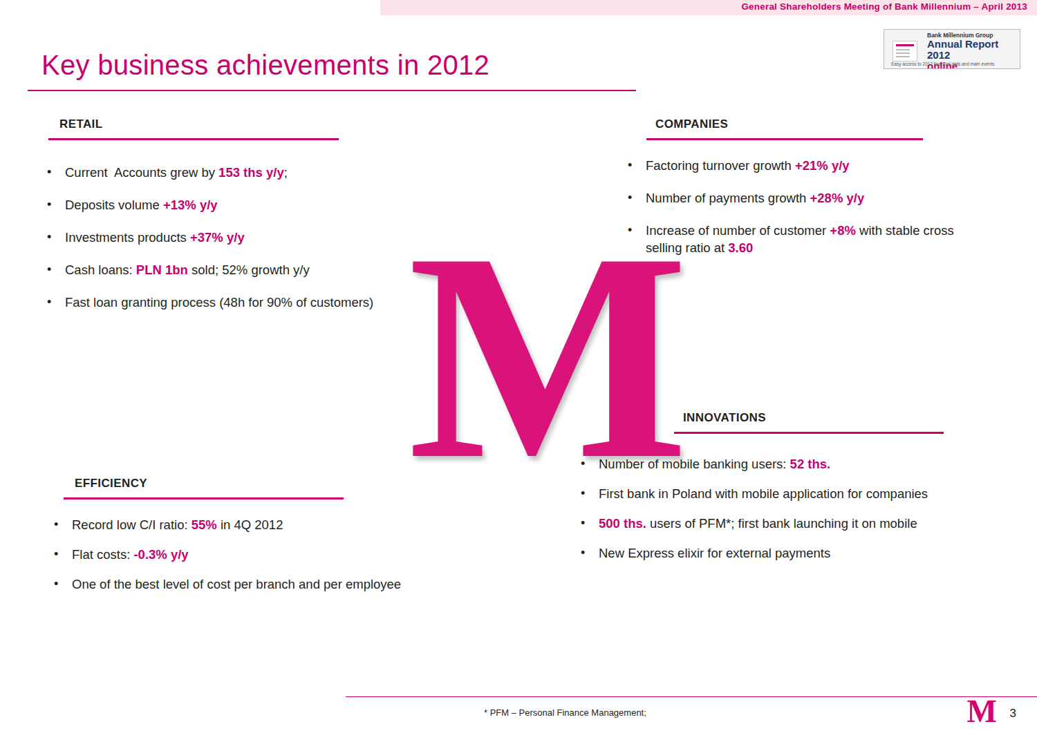General Shareholders Meeting of Bank Millennium – April 2013
Bank Millennium Group
Annual Report2012 online
Easy access to 2012 financial data and main events
Key business achievements in 2012
M
RETAIL
Current Accounts grew by 153 ths y/y;
Deposits volume +13% y/y
Investments products +37% y/y
Cash loans: PLN 1bn sold; 52% growth y/y
Fast loan granting process (48h for 90% of customers)
COMPANIES
Factoring turnover growth +21% y/y
Number of payments growth +28% y/y
Increase of number of customer +8% with stable cross selling ratio at 3.60
EFFICIENCY
Record low C/I ratio: 55% in 4Q 2012
Flat costs: -0.3% y/y
One of the best level of cost per branch and per employee
INNOVATIONS
Number of mobile banking users: 52 ths.
First bank in Poland with mobile application for companies
500 ths. users of PFM*; first bank launching it on mobile
New Express elixir for external payments
* PFM – Personal Finance Management;
M
3